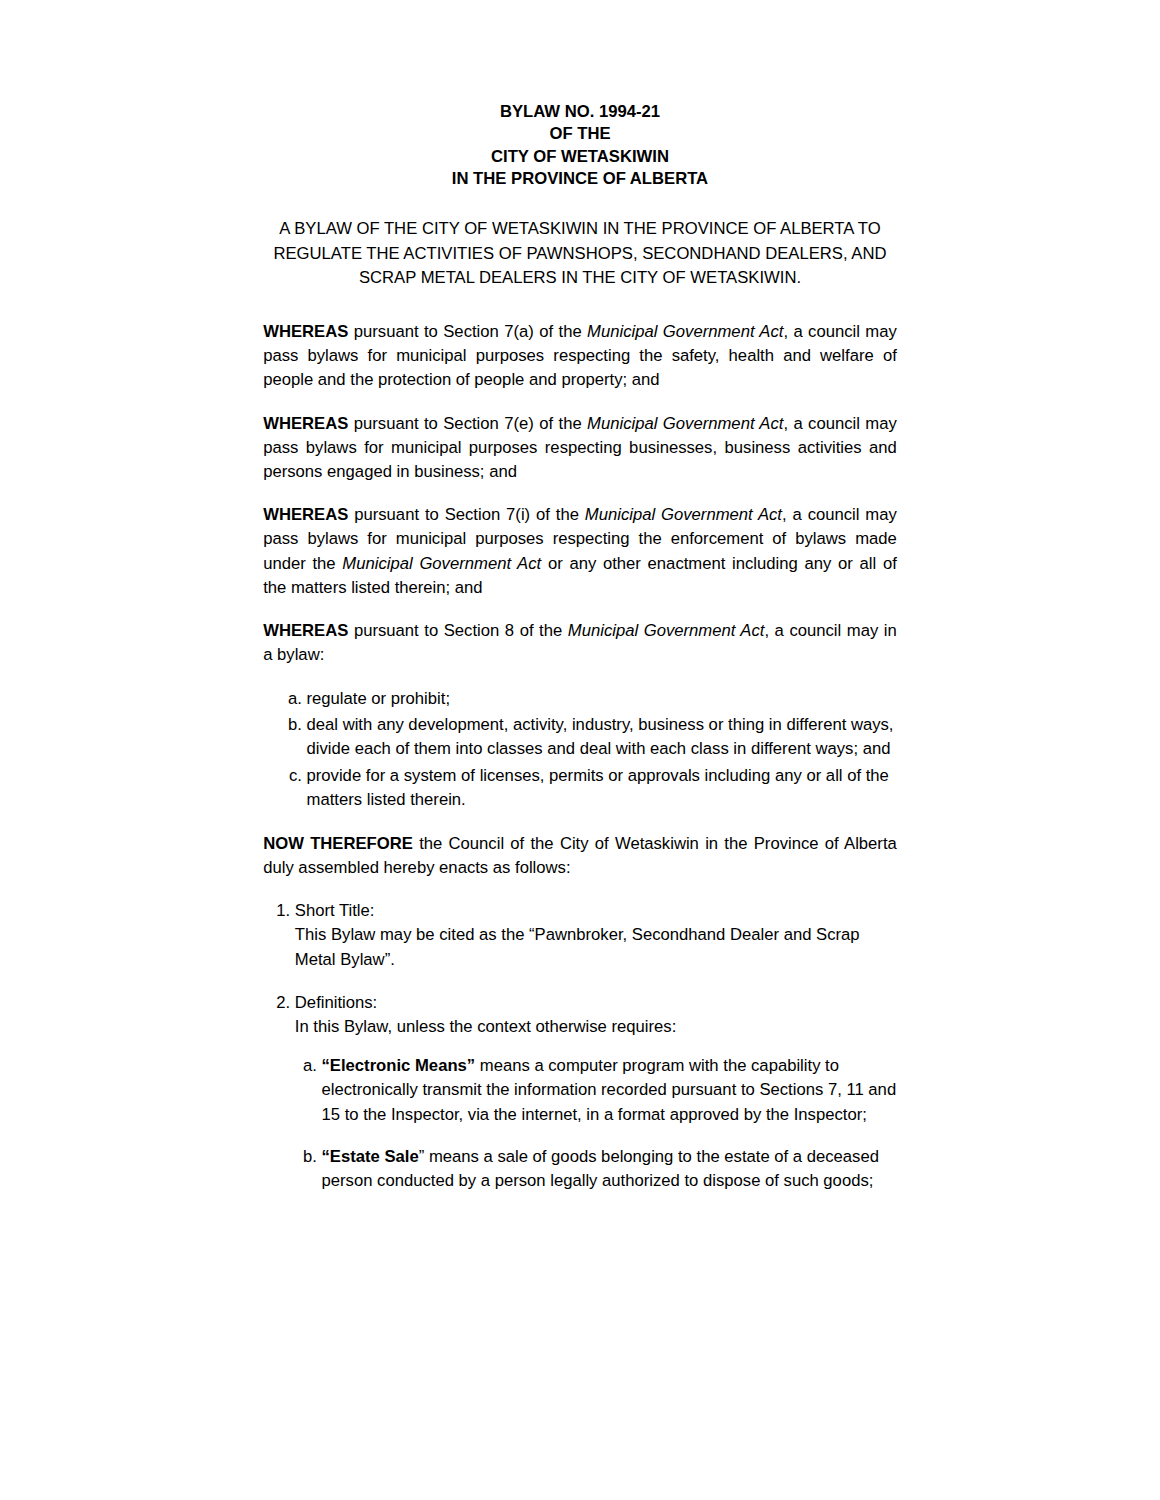BYLAW NO. 1994-21
OF THE
CITY OF WETASKIWIN
IN THE PROVINCE OF ALBERTA
A BYLAW OF THE CITY OF WETASKIWIN IN THE PROVINCE OF ALBERTA TO REGULATE THE ACTIVITIES OF PAWNSHOPS, SECONDHAND DEALERS, AND SCRAP METAL DEALERS IN THE CITY OF WETASKIWIN.
WHEREAS pursuant to Section 7(a) of the Municipal Government Act, a council may pass bylaws for municipal purposes respecting the safety, health and welfare of people and the protection of people and property; and
WHEREAS pursuant to Section 7(e) of the Municipal Government Act, a council may pass bylaws for municipal purposes respecting businesses, business activities and persons engaged in business; and
WHEREAS pursuant to Section 7(i) of the Municipal Government Act, a council may pass bylaws for municipal purposes respecting the enforcement of bylaws made under the Municipal Government Act or any other enactment including any or all of the matters listed therein; and
WHEREAS pursuant to Section 8 of the Municipal Government Act, a council may in a bylaw:
regulate or prohibit;
deal with any development, activity, industry, business or thing in different ways, divide each of them into classes and deal with each class in different ways; and
provide for a system of licenses, permits or approvals including any or all of the matters listed therein.
NOW THEREFORE the Council of the City of Wetaskiwin in the Province of Alberta duly assembled hereby enacts as follows:
Short Title:
This Bylaw may be cited as the “Pawnbroker, Secondhand Dealer and Scrap Metal Bylaw”.
Definitions:
In this Bylaw, unless the context otherwise requires:
“Electronic Means” means a computer program with the capability to electronically transmit the information recorded pursuant to Sections 7, 11 and 15 to the Inspector, via the internet, in a format approved by the Inspector;
“Estate Sale” means a sale of goods belonging to the estate of a deceased person conducted by a person legally authorized to dispose of such goods;